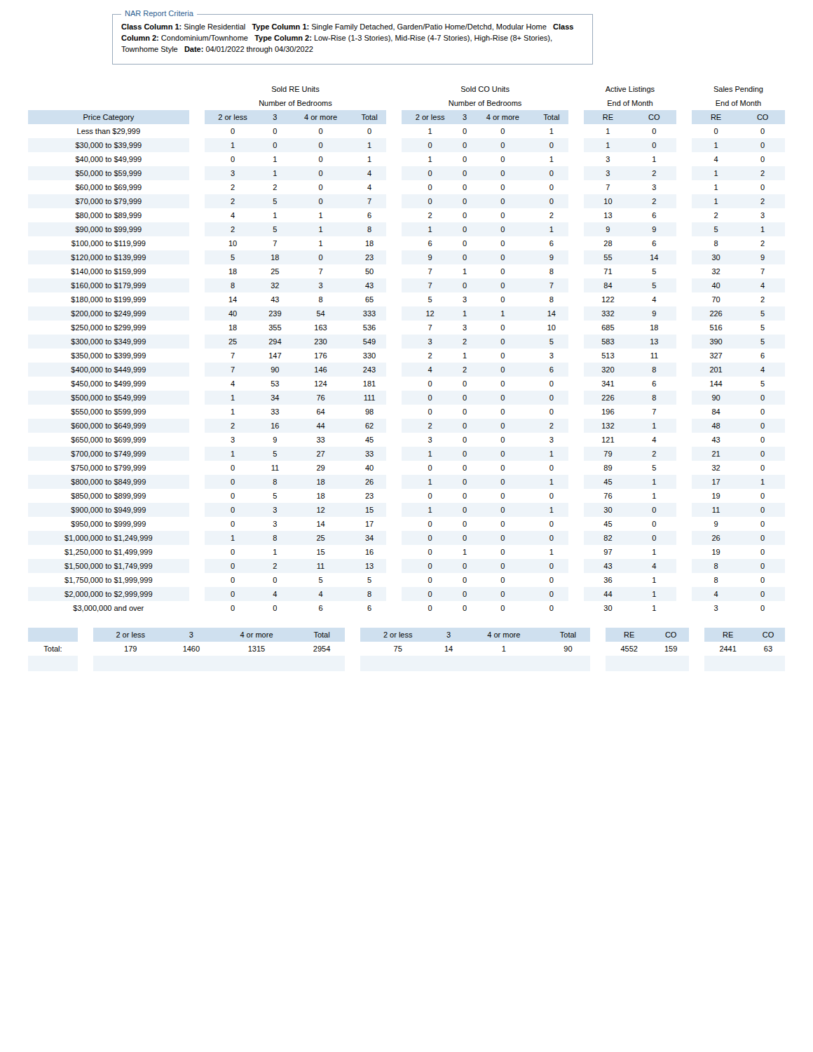NAR Report Criteria
Class Column 1: Single Residential Type Column 1: Single Family Detached, Garden/Patio Home/Detchd, Modular Home Class Column 2: Condominium/Townhome Type Column 2: Low-Rise (1-3 Stories), Mid-Rise (4-7 Stories), High-Rise (8+ Stories), Townhome Style Date: 04/01/2022 through 04/30/2022
| | | Sold RE Units | | Sold CO Units | | Active Listings | | Sales Pending |
| --- | --- | --- | --- | --- | --- | --- | --- | --- |
| | | Number of Bedrooms | | Number of Bedrooms | | End of Month | | End of Month |
| Price Category | | 2 or less | 3 | 4 or more | Total | | 2 or less | 3 | 4 or more | Total | | RE | CO | | RE | CO |
| Less than $29,999 | | 0 | 0 | 0 | 0 | | 1 | 0 | 0 | 1 | | 1 | 0 | | 0 | 0 |
| $30,000 to $39,999 | | 1 | 0 | 0 | 1 | | 0 | 0 | 0 | 0 | | 1 | 0 | | 1 | 0 |
| $40,000 to $49,999 | | 0 | 1 | 0 | 1 | | 1 | 0 | 0 | 1 | | 3 | 1 | | 4 | 0 |
| $50,000 to $59,999 | | 3 | 1 | 0 | 4 | | 0 | 0 | 0 | 0 | | 3 | 2 | | 1 | 2 |
| $60,000 to $69,999 | | 2 | 2 | 0 | 4 | | 0 | 0 | 0 | 0 | | 7 | 3 | | 1 | 0 |
| $70,000 to $79,999 | | 2 | 5 | 0 | 7 | | 0 | 0 | 0 | 0 | | 10 | 2 | | 1 | 2 |
| $80,000 to $89,999 | | 4 | 1 | 1 | 6 | | 2 | 0 | 0 | 2 | | 13 | 6 | | 2 | 3 |
| $90,000 to $99,999 | | 2 | 5 | 1 | 8 | | 1 | 0 | 0 | 1 | | 9 | 9 | | 5 | 1 |
| $100,000 to $119,999 | | 10 | 7 | 1 | 18 | | 6 | 0 | 0 | 6 | | 28 | 6 | | 8 | 2 |
| $120,000 to $139,999 | | 5 | 18 | 0 | 23 | | 9 | 0 | 0 | 9 | | 55 | 14 | | 30 | 9 |
| $140,000 to $159,999 | | 18 | 25 | 7 | 50 | | 7 | 1 | 0 | 8 | | 71 | 5 | | 32 | 7 |
| $160,000 to $179,999 | | 8 | 32 | 3 | 43 | | 7 | 0 | 0 | 7 | | 84 | 5 | | 40 | 4 |
| $180,000 to $199,999 | | 14 | 43 | 8 | 65 | | 5 | 3 | 0 | 8 | | 122 | 4 | | 70 | 2 |
| $200,000 to $249,999 | | 40 | 239 | 54 | 333 | | 12 | 1 | 1 | 14 | | 332 | 9 | | 226 | 5 |
| $250,000 to $299,999 | | 18 | 355 | 163 | 536 | | 7 | 3 | 0 | 10 | | 685 | 18 | | 516 | 5 |
| $300,000 to $349,999 | | 25 | 294 | 230 | 549 | | 3 | 2 | 0 | 5 | | 583 | 13 | | 390 | 5 |
| $350,000 to $399,999 | | 7 | 147 | 176 | 330 | | 2 | 1 | 0 | 3 | | 513 | 11 | | 327 | 6 |
| $400,000 to $449,999 | | 7 | 90 | 146 | 243 | | 4 | 2 | 0 | 6 | | 320 | 8 | | 201 | 4 |
| $450,000 to $499,999 | | 4 | 53 | 124 | 181 | | 0 | 0 | 0 | 0 | | 341 | 6 | | 144 | 5 |
| $500,000 to $549,999 | | 1 | 34 | 76 | 111 | | 0 | 0 | 0 | 0 | | 226 | 8 | | 90 | 0 |
| $550,000 to $599,999 | | 1 | 33 | 64 | 98 | | 0 | 0 | 0 | 0 | | 196 | 7 | | 84 | 0 |
| $600,000 to $649,999 | | 2 | 16 | 44 | 62 | | 2 | 0 | 0 | 2 | | 132 | 1 | | 48 | 0 |
| $650,000 to $699,999 | | 3 | 9 | 33 | 45 | | 3 | 0 | 0 | 3 | | 121 | 4 | | 43 | 0 |
| $700,000 to $749,999 | | 1 | 5 | 27 | 33 | | 1 | 0 | 0 | 1 | | 79 | 2 | | 21 | 0 |
| $750,000 to $799,999 | | 0 | 11 | 29 | 40 | | 0 | 0 | 0 | 0 | | 89 | 5 | | 32 | 0 |
| $800,000 to $849,999 | | 0 | 8 | 18 | 26 | | 1 | 0 | 0 | 1 | | 45 | 1 | | 17 | 1 |
| $850,000 to $899,999 | | 0 | 5 | 18 | 23 | | 0 | 0 | 0 | 0 | | 76 | 1 | | 19 | 0 |
| $900,000 to $949,999 | | 0 | 3 | 12 | 15 | | 1 | 0 | 0 | 1 | | 30 | 0 | | 11 | 0 |
| $950,000 to $999,999 | | 0 | 3 | 14 | 17 | | 0 | 0 | 0 | 0 | | 45 | 0 | | 9 | 0 |
| $1,000,000 to $1,249,999 | | 1 | 8 | 25 | 34 | | 0 | 0 | 0 | 0 | | 82 | 0 | | 26 | 0 |
| $1,250,000 to $1,499,999 | | 0 | 1 | 15 | 16 | | 0 | 1 | 0 | 1 | | 97 | 1 | | 19 | 0 |
| $1,500,000 to $1,749,999 | | 0 | 2 | 11 | 13 | | 0 | 0 | 0 | 0 | | 43 | 4 | | 8 | 0 |
| $1,750,000 to $1,999,999 | | 0 | 0 | 5 | 5 | | 0 | 0 | 0 | 0 | | 36 | 1 | | 8 | 0 |
| $2,000,000 to $2,999,999 | | 0 | 4 | 4 | 8 | | 0 | 0 | 0 | 0 | | 44 | 1 | | 4 | 0 |
| $3,000,000 and over | | 0 | 0 | 6 | 6 | | 0 | 0 | 0 | 0 | | 30 | 1 | | 3 | 0 |
| | | 2 or less | 3 | 4 or more | Total | | 2 or less | 3 | 4 or more | Total | | RE | CO | | RE | CO |
| Total: | | 179 | 1460 | 1315 | 2954 | | 75 | 14 | 1 | 90 | | 4552 | 159 | | 2441 | 63 |